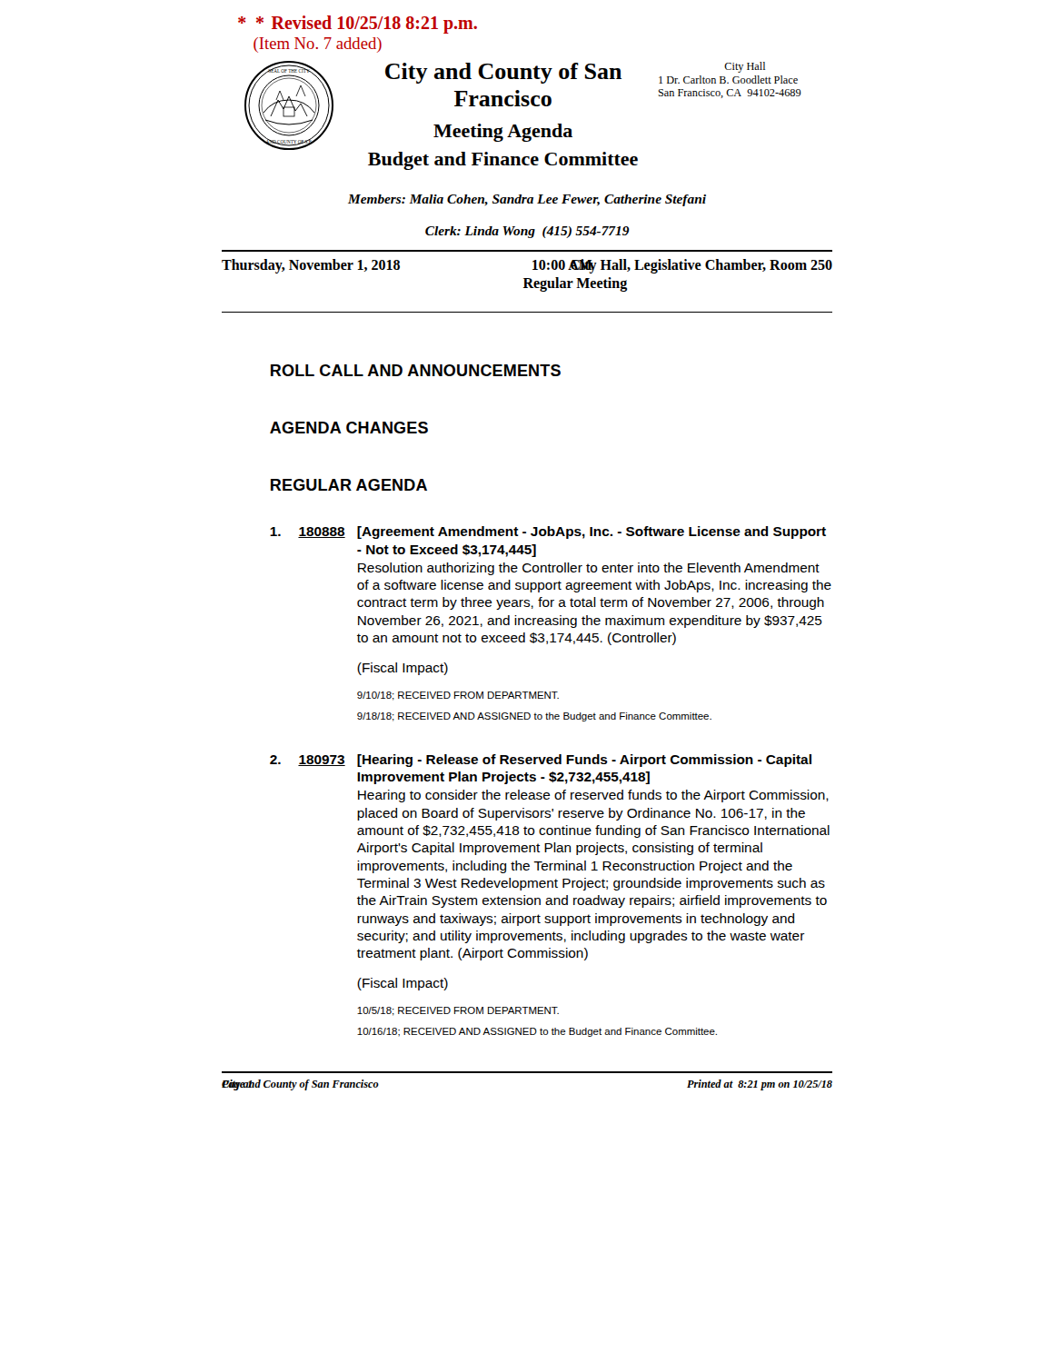* * Revised 10/25/18 8:21 p.m. (Item No. 7 added)
SEAL OF THE CITY AND COUNTY OF S.F.
City Hall
1 Dr. Carlton B. Goodlett Place
San Francisco, CA 94102-4689
City and County of San Francisco
Meeting Agenda
Budget and Finance Committee
Members: Malia Cohen, Sandra Lee Fewer, Catherine Stefani
Clerk: Linda Wong (415) 554-7719
Thursday, November 1, 2018 10:00 AM City Hall, Legislative Chamber, Room 250 Regular Meeting
ROLL CALL AND ANNOUNCEMENTS
AGENDA CHANGES
REGULAR AGENDA
1. 180888
[Agreement Amendment - JobAps, Inc. - Software License and Support - Not to Exceed $3,174,445]
Resolution authorizing the Controller to enter into the Eleventh Amendment of a software license and support agreement with JobAps, Inc. increasing the contract term by three years, for a total term of November 27, 2006, through November 26, 2021, and increasing the maximum expenditure by $937,425 to an amount not to exceed $3,174,445. (Controller)
(Fiscal Impact)
9/10/18; RECEIVED FROM DEPARTMENT.
9/18/18; RECEIVED AND ASSIGNED to the Budget and Finance Committee.
2. 180973
[Hearing - Release of Reserved Funds - Airport Commission - Capital Improvement Plan Projects - $2,732,455,418]
Hearing to consider the release of reserved funds to the Airport Commission, placed on Board of Supervisors' reserve by Ordinance No. 106-17, in the amount of $2,732,455,418 to continue funding of San Francisco International Airport's Capital Improvement Plan projects, consisting of terminal improvements, including the Terminal 1 Reconstruction Project and the Terminal 3 West Redevelopment Project; groundside improvements such as the AirTrain System extension and roadway repairs; airfield improvements to runways and taxiways; airport support improvements in technology and security; and utility improvements, including upgrades to the waste water treatment plant. (Airport Commission)
(Fiscal Impact)
10/5/18; RECEIVED FROM DEPARTMENT.
10/16/18; RECEIVED AND ASSIGNED to the Budget and Finance Committee.
City and County of San Francisco Page 1 Printed at 8:21 pm on 10/25/18